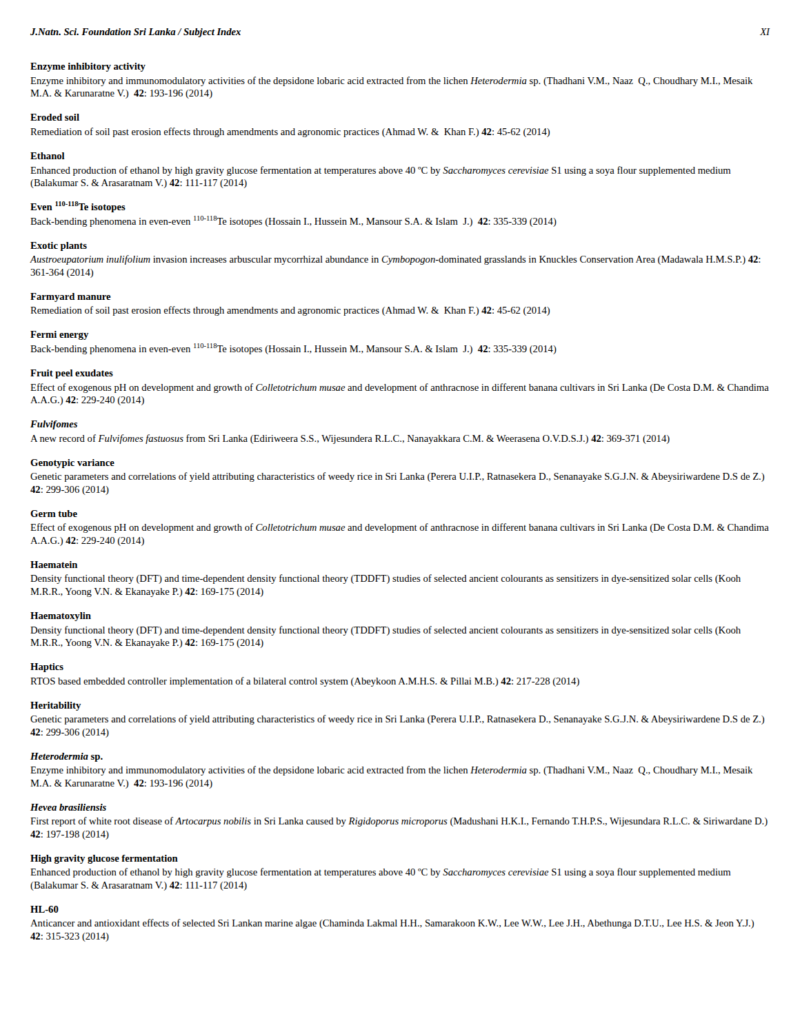J.Natn. Sci. Foundation Sri Lanka / Subject Index XI
Enzyme inhibitory activity
Enzyme inhibitory and immunomodulatory activities of the depsidone lobaric acid extracted from the lichen Heterodermia sp. (Thadhani V.M., Naaz Q., Choudhary M.I., Mesaik M.A. & Karunaratne V.) 42: 193-196 (2014)
Eroded soil
Remediation of soil past erosion effects through amendments and agronomic practices (Ahmad W. & Khan F.) 42: 45-62 (2014)
Ethanol
Enhanced production of ethanol by high gravity glucose fermentation at temperatures above 40 ºC by Saccharomyces cerevisiae S1 using a soya flour supplemented medium (Balakumar S. & Arasaratnam V.) 42: 111-117 (2014)
Even 110-118Te isotopes
Back-bending phenomena in even-even 110-118Te isotopes (Hossain I., Hussein M., Mansour S.A. & Islam J.) 42: 335-339 (2014)
Exotic plants
Austroeupatorium inulifolium invasion increases arbuscular mycorrhizal abundance in Cymbopogon-dominated grasslands in Knuckles Conservation Area (Madawala H.M.S.P.) 42: 361-364 (2014)
Farmyard manure
Remediation of soil past erosion effects through amendments and agronomic practices (Ahmad W. & Khan F.) 42: 45-62 (2014)
Fermi energy
Back-bending phenomena in even-even 110-118Te isotopes (Hossain I., Hussein M., Mansour S.A. & Islam J.) 42: 335-339 (2014)
Fruit peel exudates
Effect of exogenous pH on development and growth of Colletotrichum musae and development of anthracnose in different banana cultivars in Sri Lanka (De Costa D.M. & Chandima A.A.G.) 42: 229-240 (2014)
Fulvifomes
A new record of Fulvifomes fastuosus from Sri Lanka (Ediriweera S.S., Wijesundera R.L.C., Nanayakkara C.M. & Weerasena O.V.D.S.J.) 42: 369-371 (2014)
Genotypic variance
Genetic parameters and correlations of yield attributing characteristics of weedy rice in Sri Lanka (Perera U.I.P., Ratnasekera D., Senanayake S.G.J.N. & Abeysiriwardene D.S de Z.) 42: 299-306 (2014)
Germ tube
Effect of exogenous pH on development and growth of Colletotrichum musae and development of anthracnose in different banana cultivars in Sri Lanka (De Costa D.M. & Chandima A.A.G.) 42: 229-240 (2014)
Haematein
Density functional theory (DFT) and time-dependent density functional theory (TDDFT) studies of selected ancient colourants as sensitizers in dye-sensitized solar cells (Kooh M.R.R., Yoong V.N. & Ekanayake P.) 42: 169-175 (2014)
Haematoxylin
Density functional theory (DFT) and time-dependent density functional theory (TDDFT) studies of selected ancient colourants as sensitizers in dye-sensitized solar cells (Kooh M.R.R., Yoong V.N. & Ekanayake P.) 42: 169-175 (2014)
Haptics
RTOS based embedded controller implementation of a bilateral control system (Abeykoon A.M.H.S. & Pillai M.B.) 42: 217-228 (2014)
Heritability
Genetic parameters and correlations of yield attributing characteristics of weedy rice in Sri Lanka (Perera U.I.P., Ratnasekera D., Senanayake S.G.J.N. & Abeysiriwardene D.S de Z.) 42: 299-306 (2014)
Heterodermia sp.
Enzyme inhibitory and immunomodulatory activities of the depsidone lobaric acid extracted from the lichen Heterodermia sp. (Thadhani V.M., Naaz Q., Choudhary M.I., Mesaik M.A. & Karunaratne V.) 42: 193-196 (2014)
Hevea brasiliensis
First report of white root disease of Artocarpus nobilis in Sri Lanka caused by Rigidoporus microporus (Madushani H.K.I., Fernando T.H.P.S., Wijesundara R.L.C. & Siriwardane D.) 42: 197-198 (2014)
High gravity glucose fermentation
Enhanced production of ethanol by high gravity glucose fermentation at temperatures above 40 ºC by Saccharomyces cerevisiae S1 using a soya flour supplemented medium (Balakumar S. & Arasaratnam V.) 42: 111-117 (2014)
HL-60
Anticancer and antioxidant effects of selected Sri Lankan marine algae (Chaminda Lakmal H.H., Samarakoon K.W., Lee W.W., Lee J.H., Abethunga D.T.U., Lee H.S. & Jeon Y.J.) 42: 315-323 (2014)